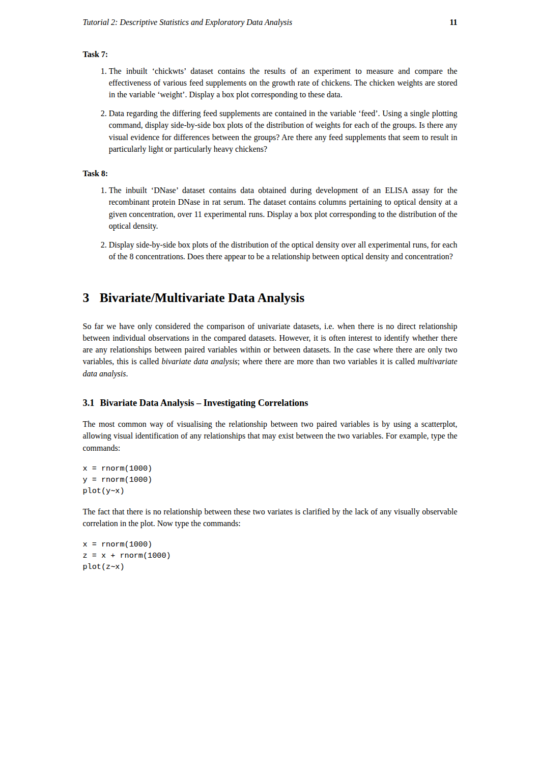Tutorial 2: Descriptive Statistics and Exploratory Data Analysis 11
Task 7:
The inbuilt ‘chickwts’ dataset contains the results of an experiment to measure and compare the effectiveness of various feed supplements on the growth rate of chickens. The chicken weights are stored in the variable ‘weight’. Display a box plot corresponding to these data.
Data regarding the differing feed supplements are contained in the variable ‘feed’. Using a single plotting command, display side-by-side box plots of the distribution of weights for each of the groups. Is there any visual evidence for differences between the groups? Are there any feed supplements that seem to result in particularly light or particularly heavy chickens?
Task 8:
The inbuilt ‘DNase’ dataset contains data obtained during development of an ELISA assay for the recombinant protein DNase in rat serum. The dataset contains columns pertaining to optical density at a given concentration, over 11 experimental runs. Display a box plot corresponding to the distribution of the optical density.
Display side-by-side box plots of the distribution of the optical density over all experimental runs, for each of the 8 concentrations. Does there appear to be a relationship between optical density and concentration?
3 Bivariate/Multivariate Data Analysis
So far we have only considered the comparison of univariate datasets, i.e. when there is no direct relationship between individual observations in the compared datasets. However, it is often interest to identify whether there are any relationships between paired variables within or between datasets. In the case where there are only two variables, this is called bivariate data analysis; where there are more than two variables it is called multivariate data analysis.
3.1 Bivariate Data Analysis – Investigating Correlations
The most common way of visualising the relationship between two paired variables is by using a scatterplot, allowing visual identification of any relationships that may exist between the two variables. For example, type the commands:
x = rnorm(1000)
y = rnorm(1000)
plot(y∼x)
The fact that there is no relationship between these two variates is clarified by the lack of any visually observable correlation in the plot. Now type the commands:
x = rnorm(1000)
z = x + rnorm(1000)
plot(z∼x)